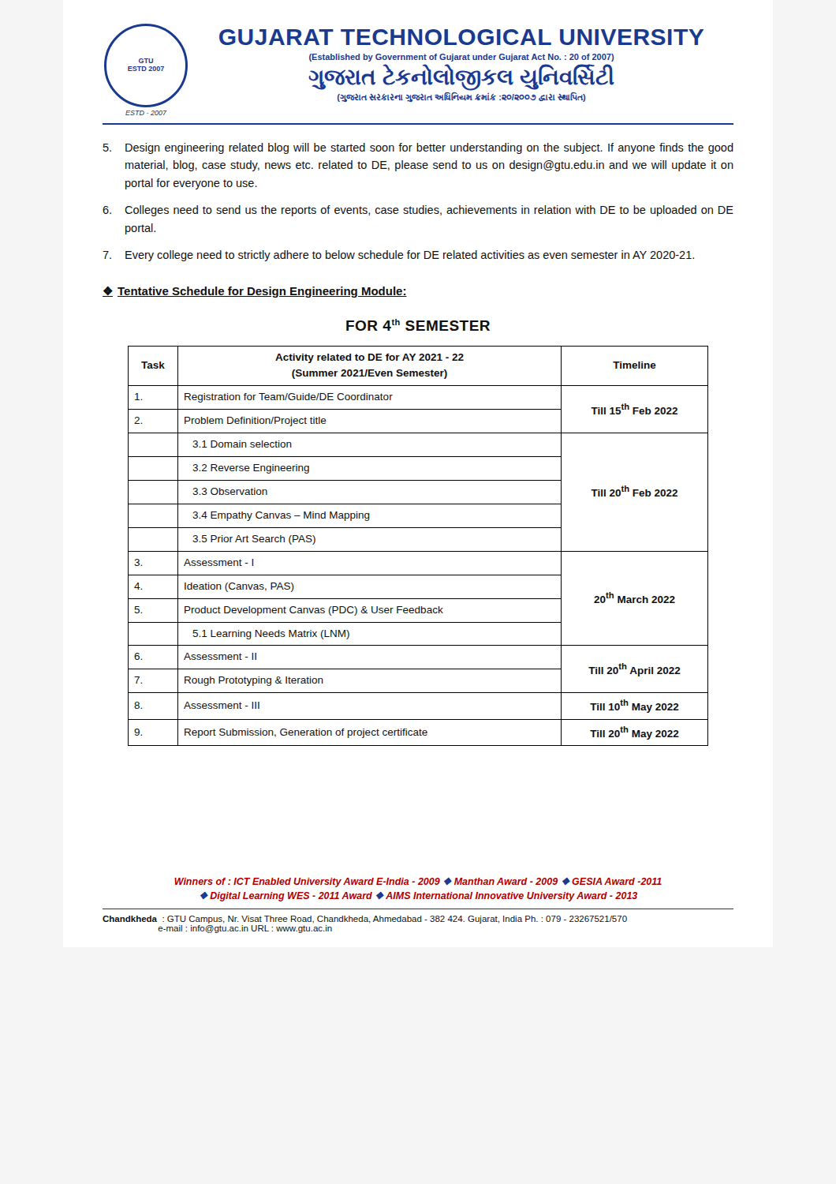GTU
ESTD 2007
ESTD - 2007
GUJARAT TECHNOLOGICAL UNIVERSITY
(Established by Government of Gujarat under Gujarat Act No. : 20 of 2007)
ગુજરાત ટેકનોલોજીકલ યુનિવર્સિટી
(ગુજરાત સરકારના ગુજરાત અધિનિયમ ક્રમાંક :૨૦/૨૦૦૭ દ્વારા સ્થાપિત)
5. Design engineering related blog will be started soon for better understanding on the subject. If anyone finds the good material, blog, case study, news etc. related to DE, please send to us on design@gtu.edu.in and we will update it on portal for everyone to use.
6. Colleges need to send us the reports of events, case studies, achievements in relation with DE to be uploaded on DE portal.
7. Every college need to strictly adhere to below schedule for DE related activities as even semester in AY 2020-21.
❖Tentative Schedule for Design Engineering Module:
FOR 4th SEMESTER
| Task | Activity related to DE for AY 2021 - 22 (Summer 2021/Even Semester) | Timeline |
| --- | --- | --- |
| 1. | Registration for Team/Guide/DE Coordinator | Till 15 th Feb 2022 |
| 2. | Problem Definition/Project title |
| | 3.1 Domain selection | Till 20 th Feb 2022 |
| | 3.2 Reverse Engineering |
| | 3.3 Observation |
| | 3.4 Empathy Canvas – Mind Mapping |
| | 3.5 Prior Art Search (PAS) |
| 3. | Assessment - I | 20 th March 2022 |
| 4. | Ideation (Canvas, PAS) |
| 5. | Product Development Canvas (PDC) & User Feedback |
| | 5.1 Learning Needs Matrix (LNM) |
| 6. | Assessment - II | Till 20 th April 2022 |
| 7. | Rough Prototyping & Iteration |
| 8. | Assessment - III | Till 10 th May 2022 |
| 9. | Report Submission, Generation of project certificate | Till 20 th May 2022 |
Winners of : ICT Enabled University Award E-India - 2009 ❖ Manthan Award - 2009 ❖ GESIA Award -2011
❖ Digital Learning WES - 2011 Award ❖ AIMS International Innovative University Award - 2013
Chandkheda : GTU Campus, Nr. Visat Three Road, Chandkheda, Ahmedabad - 382 424. Gujarat, India Ph. : 079 - 23267521/570
e-mail : info@gtu.ac.in URL : www.gtu.ac.in